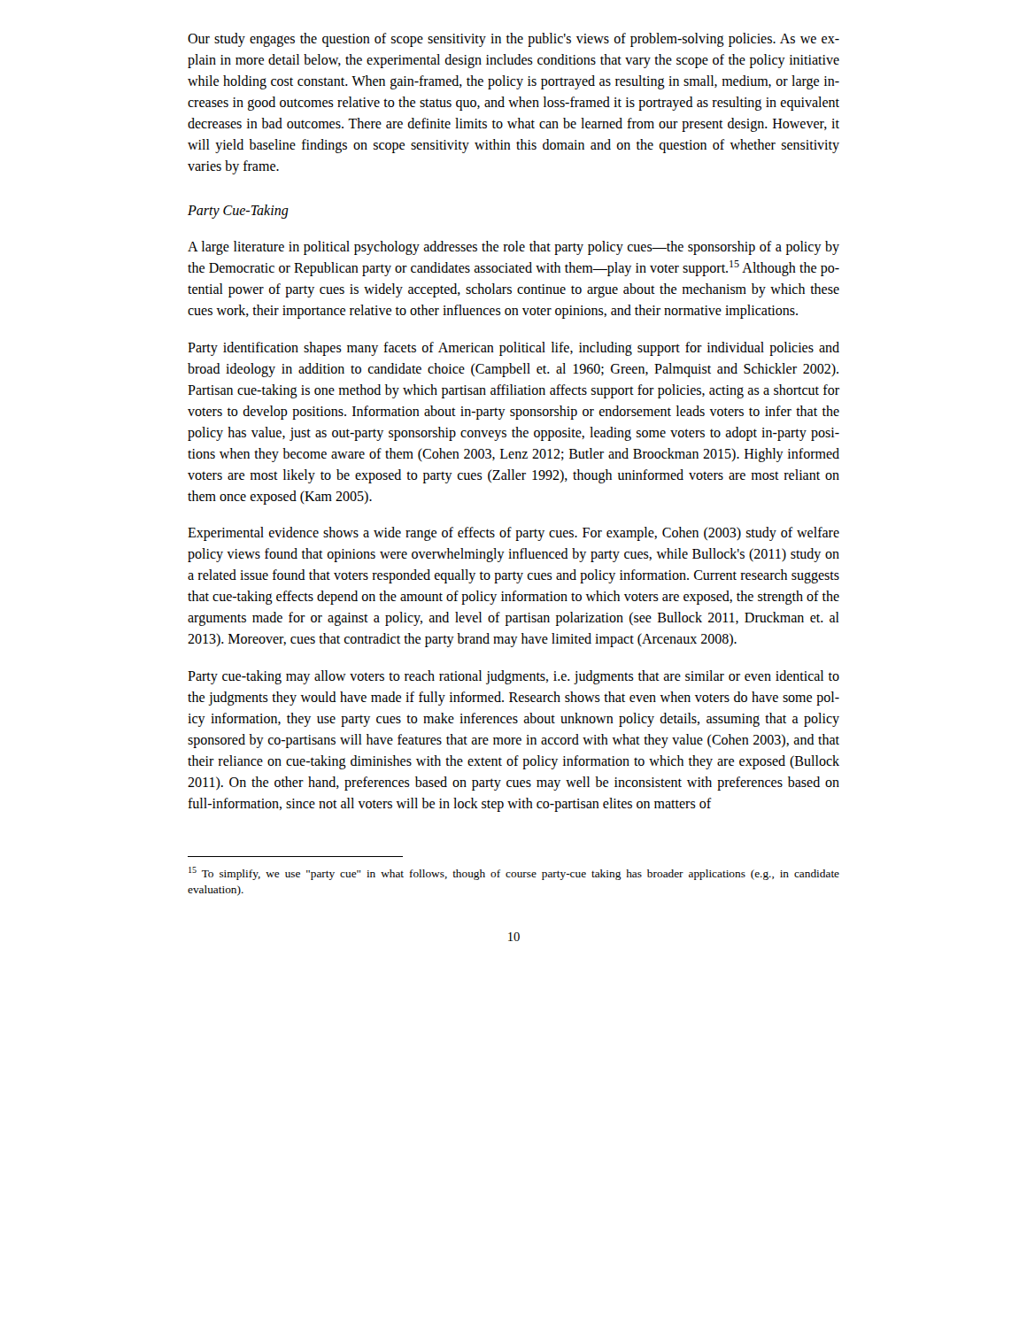Our study engages the question of scope sensitivity in the public's views of problem-solving policies. As we explain in more detail below, the experimental design includes conditions that vary the scope of the policy initiative while holding cost constant. When gain-framed, the policy is portrayed as resulting in small, medium, or large increases in good outcomes relative to the status quo, and when loss-framed it is portrayed as resulting in equivalent decreases in bad outcomes. There are definite limits to what can be learned from our present design. However, it will yield baseline findings on scope sensitivity within this domain and on the question of whether sensitivity varies by frame.
Party Cue-Taking
A large literature in political psychology addresses the role that party policy cues—the sponsorship of a policy by the Democratic or Republican party or candidates associated with them—play in voter support.15 Although the potential power of party cues is widely accepted, scholars continue to argue about the mechanism by which these cues work, their importance relative to other influences on voter opinions, and their normative implications.
Party identification shapes many facets of American political life, including support for individual policies and broad ideology in addition to candidate choice (Campbell et. al 1960; Green, Palmquist and Schickler 2002). Partisan cue-taking is one method by which partisan affiliation affects support for policies, acting as a shortcut for voters to develop positions. Information about in-party sponsorship or endorsement leads voters to infer that the policy has value, just as out-party sponsorship conveys the opposite, leading some voters to adopt in-party positions when they become aware of them (Cohen 2003, Lenz 2012; Butler and Broockman 2015). Highly informed voters are most likely to be exposed to party cues (Zaller 1992), though uninformed voters are most reliant on them once exposed (Kam 2005).
Experimental evidence shows a wide range of effects of party cues. For example, Cohen (2003) study of welfare policy views found that opinions were overwhelmingly influenced by party cues, while Bullock's (2011) study on a related issue found that voters responded equally to party cues and policy information. Current research suggests that cue-taking effects depend on the amount of policy information to which voters are exposed, the strength of the arguments made for or against a policy, and level of partisan polarization (see Bullock 2011, Druckman et. al 2013). Moreover, cues that contradict the party brand may have limited impact (Arcenaux 2008).
Party cue-taking may allow voters to reach rational judgments, i.e. judgments that are similar or even identical to the judgments they would have made if fully informed. Research shows that even when voters do have some policy information, they use party cues to make inferences about unknown policy details, assuming that a policy sponsored by co-partisans will have features that are more in accord with what they value (Cohen 2003), and that their reliance on cue-taking diminishes with the extent of policy information to which they are exposed (Bullock 2011). On the other hand, preferences based on party cues may well be inconsistent with preferences based on full-information, since not all voters will be in lock step with co-partisan elites on matters of
15 To simplify, we use "party cue" in what follows, though of course party-cue taking has broader applications (e.g., in candidate evaluation).
10